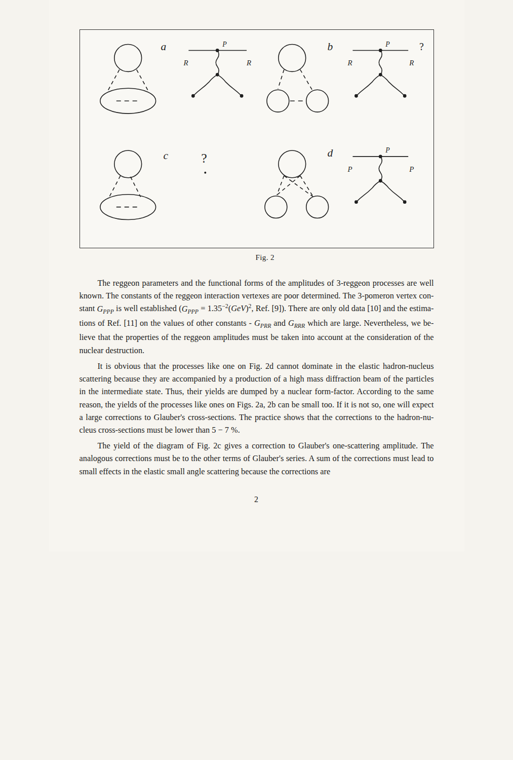a R R P b R R P ? c ? d P P P
Fig. 2
The reggeon parameters and the functional forms of the amplitudes of 3-reggeon processes are well known. The constants of the reggeon interaction vertexes are poor determined. The 3-pomeron vertex constant GPPP is well established (GPPP = 1.35−2(GeV)2, Ref. [9]). There are only old data [10] and the estimations of Ref. [11] on the values of other constants - GPRR and GRRR which are large. Nevertheless, we believe that the properties of the reggeon amplitudes must be taken into account at the consideration of the nuclear destruction.
It is obvious that the processes like one on Fig. 2d cannot dominate in the elastic hadron-nucleus scattering because they are accompanied by a production of a high mass diffraction beam of the particles in the intermediate state. Thus, their yields are dumped by a nuclear form-factor. According to the same reason, the yields of the processes like ones on Figs. 2a, 2b can be small too. If it is not so, one will expect a large corrections to Glauber's cross-sections. The practice shows that the corrections to the hadron-nucleus cross-sections must be lower than 5 − 7 %.
The yield of the diagram of Fig. 2c gives a correction to Glauber's one-scattering amplitude. The analogous corrections must be to the other terms of Glauber's series. A sum of the corrections must lead to small effects in the elastic small angle scattering because the corrections are
2